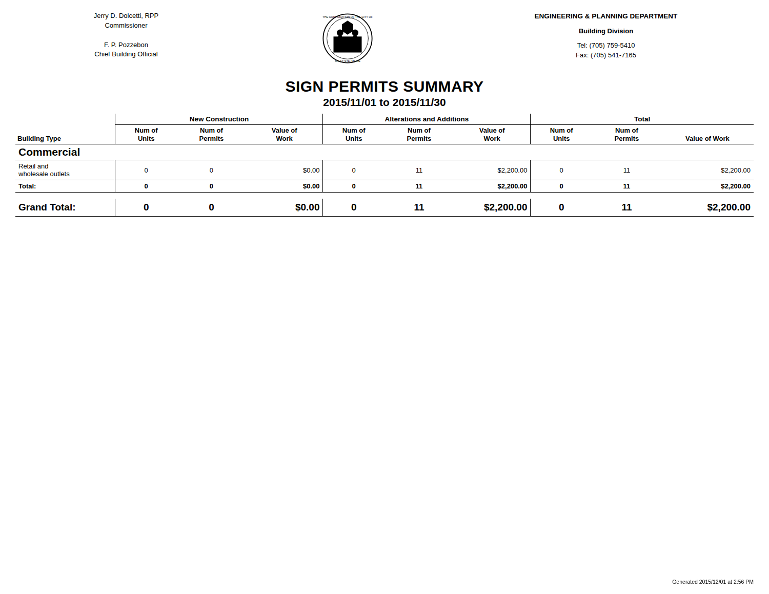Jerry D. Dolcetti, RPP
Commissioner
F. P. Pozzebon
Chief Building Official
THE CORPORATION OF THE CITY OF SAULT STE. MARIE
ENGINEERING & PLANNING DEPARTMENT
Building Division
Tel: (705) 759-5410
Fax: (705) 541-7165
SIGN PERMITS SUMMARY
2015/11/01 to 2015/11/30
| | New Construction | Alterations and Additions | Total |
| --- | --- | --- | --- |
| Building Type | Num of Units | Num of Permits | Value of Work | Num of Units | Num of Permits | Value of Work | Num of Units | Num of Permits | Value of Work |
| Commercial |
| Retail and wholesale outlets | 0 | 0 | $0.00 | 0 | 11 | $2,200.00 | 0 | 11 | $2,200.00 |
| Total: | 0 | 0 | $0.00 | 0 | 11 | $2,200.00 | 0 | 11 | $2,200.00 |
| Grand Total: | 0 | 0 | $0.00 | 0 | 11 | $2,200.00 | 0 | 11 | $2,200.00 |
Generated 2015/12/01 at 2:56 PM